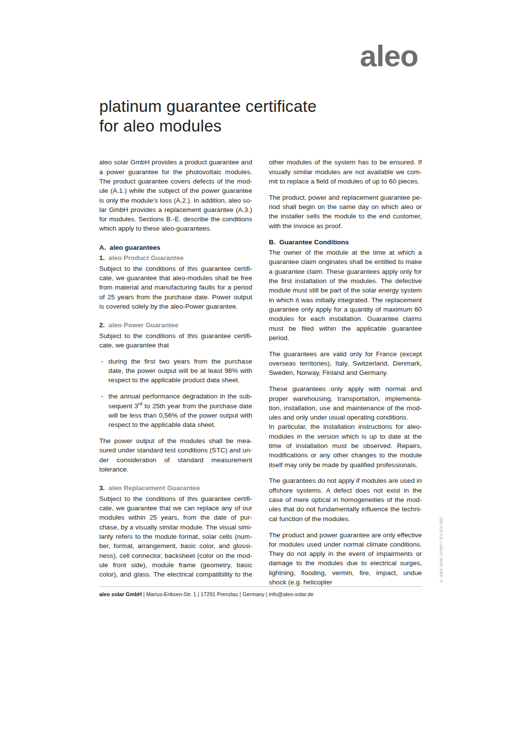aleo
platinum guarantee certificate
for aleo modules
aleo solar GmbH provides a product guarantee and a power guarantee for the photovoltaic modules. The product guarantee covers defects of the module (A.1.) while the subject of the power guarantee is only the module’s loss (A.2.). In addition, aleo solar GmbH provides a replacement guarantee (A.3.) for modules. Sections B.-E. describe the conditions which apply to these aleo-guarantees.
A. aleo guarantees
1. aleo Product Guarantee
Subject to the conditions of this guarantee certificate, we guarantee that aleo-modules shall be free from material and manufacturing faults for a period of 25 years from the purchase date. Power output is covered solely by the aleo-Power guarantee.
2. aleo Power Guarantee
Subject to the conditions of this guarantee certificate, we guarantee that
during the first two years from the purchase date, the power output will be at least 98% with respect to the applicable product data sheet.
the annual performance degradation in the subsequent 3rd to 25th year from the purchase date will be less than 0,56% of the power output with respect to the applicable data sheet.
The power output of the modules shall be measured under standard test conditions (STC) and under consideration of standard measurement tolerance.
3. aleo Replacement Guarantee
Subject to the conditions of this guarantee certificate, we guarantee that we can replace any of our modules within 25 years, from the date of purchase, by a visually similar module. The visual similarity refers to the module format, solar cells (number, format, arrangement, basic color, and glossiness), cell connector, backsheet (color on the module front side), module frame (geometry, basic color), and glass. The electrical compatibility to the other modules of the system has to be ensured. If visually similar modules are not available we commit to replace a field of modules of up to 60 pieces.
The product, power and replacement guarantee period shall begin on the same day on which aleo or the installer sells the module to the end customer, with the invoice as proof.
B. Guarantee Conditions
The owner of the module at the time at which a guarantee claim originates shall be entitled to make a guarantee claim. These guarantees apply only for the first installation of the modules. The defective module must still be part of the solar energy system in which it was initially integrated. The replacement guarantee only apply for a quantity of maximum 60 modules for each installation. Guarantee claims must be filed within the applicable guarantee period.
The guarantees are valid only for France (except overseas territories), Italy, Switzerland, Denmark, Sweden, Norway, Finland and Germany.
These guarantees only apply with normal and proper warehousing, transportation, implementation, installation, use and maintenance of the modules and only under usual operating conditions.
In particular, the installation instructions for aleo-modules in the version which is up to date at the time of installation must be observed. Repairs, modifications or any other changes to the module itself may only be made by qualified professionals.
The guarantees do not apply if modules are used in offshore systems. A defect does not exist in the case of mere optical in homogeneities of the modules that do not fundamentally influence the technical function of the modules.
The product and power guarantee are only effective for modules used under normal climate conditions. They do not apply in the event of impairments or damage to the modules due to electrical surges, lightning, flooding, vermin, fire, impact, undue shock (e.g. helicopter
aleo solar GmbH | Marius-Eriksen-Str. 1 | 17291 Prenzlau | Germany | info@aleo-solar.de
© aleo solar GmbH / EU-EN-002